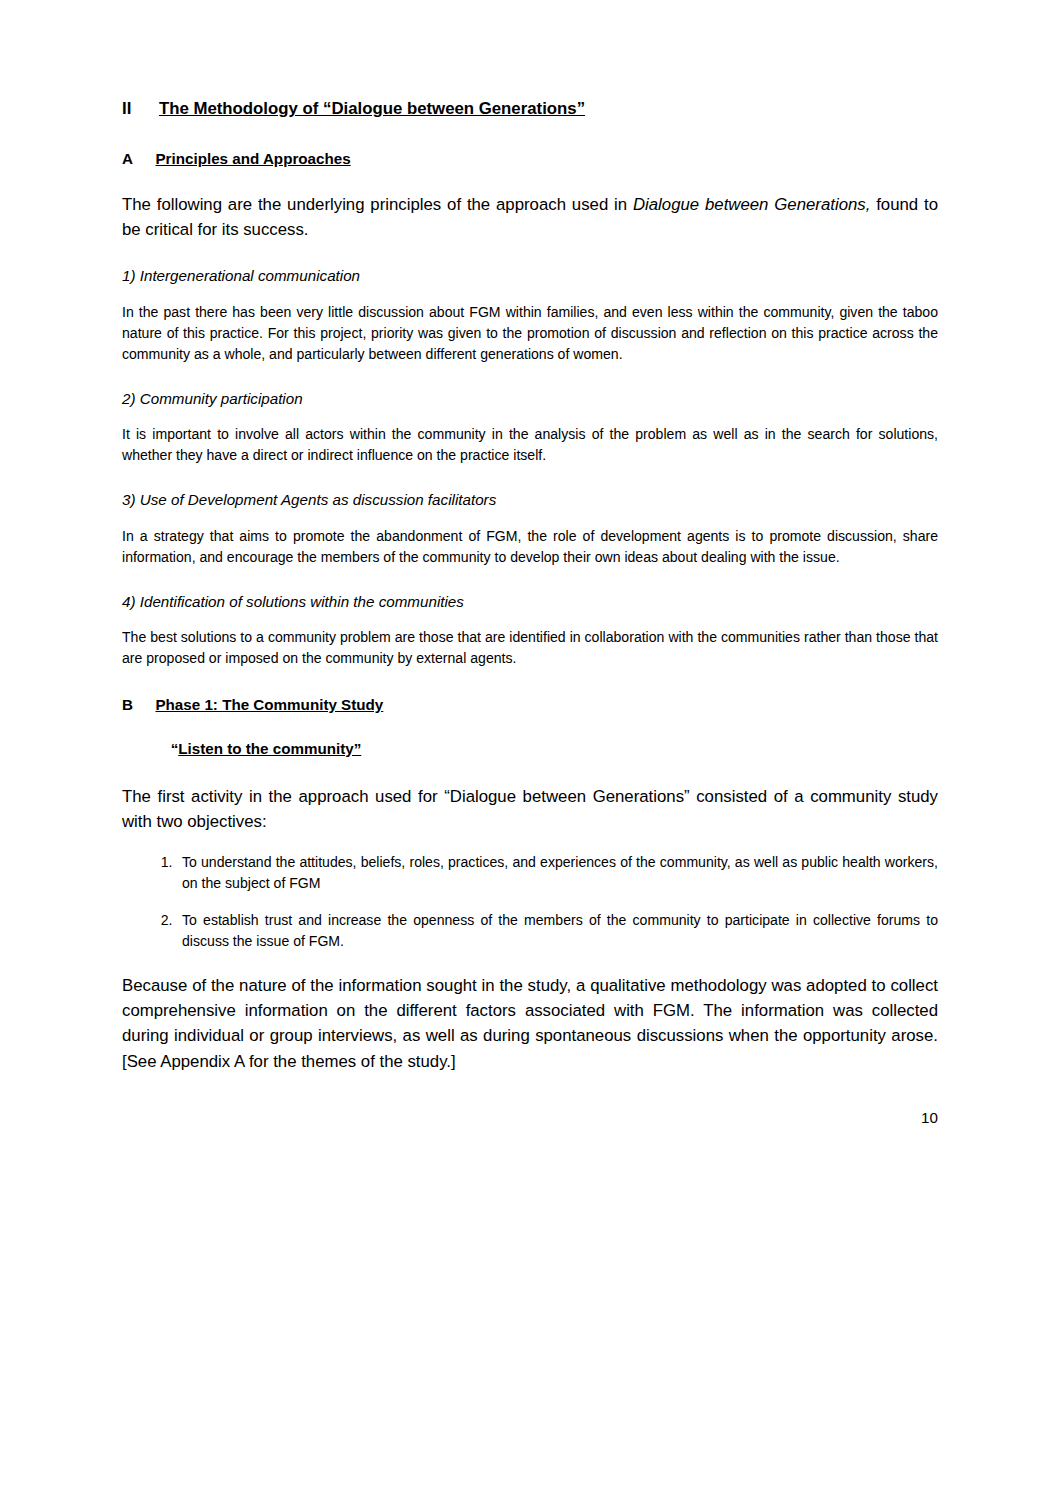IIThe Methodology of “Dialogue between Generations”
APrinciples and Approaches
The following are the underlying principles of the approach used in Dialogue between Generations, found to be critical for its success.
1) Intergenerational communication
In the past there has been very little discussion about FGM within families, and even less within the community, given the taboo nature of this practice. For this project, priority was given to the promotion of discussion and reflection on this practice across the community as a whole, and particularly between different generations of women.
2) Community participation
It is important to involve all actors within the community in the analysis of the problem as well as in the search for solutions, whether they have a direct or indirect influence on the practice itself.
3) Use of Development Agents as discussion facilitators
In a strategy that aims to promote the abandonment of FGM, the role of development agents is to promote discussion, share information, and encourage the members of the community to develop their own ideas about dealing with the issue.
4) Identification of solutions within the communities
The best solutions to a community problem are those that are identified in collaboration with the communities rather than those that are proposed or imposed on the community by external agents.
BPhase 1: The Community Study
“Listen to the community”
The first activity in the approach used for “Dialogue between Generations” consisted of a community study with two objectives:
To understand the attitudes, beliefs, roles, practices, and experiences of the community, as well as public health workers, on the subject of FGM
To establish trust and increase the openness of the members of the community to participate in collective forums to discuss the issue of FGM.
Because of the nature of the information sought in the study, a qualitative methodology was adopted to collect comprehensive information on the different factors associated with FGM. The information was collected during individual or group interviews, as well as during spontaneous discussions when the opportunity arose. [See Appendix A for the themes of the study.]
10